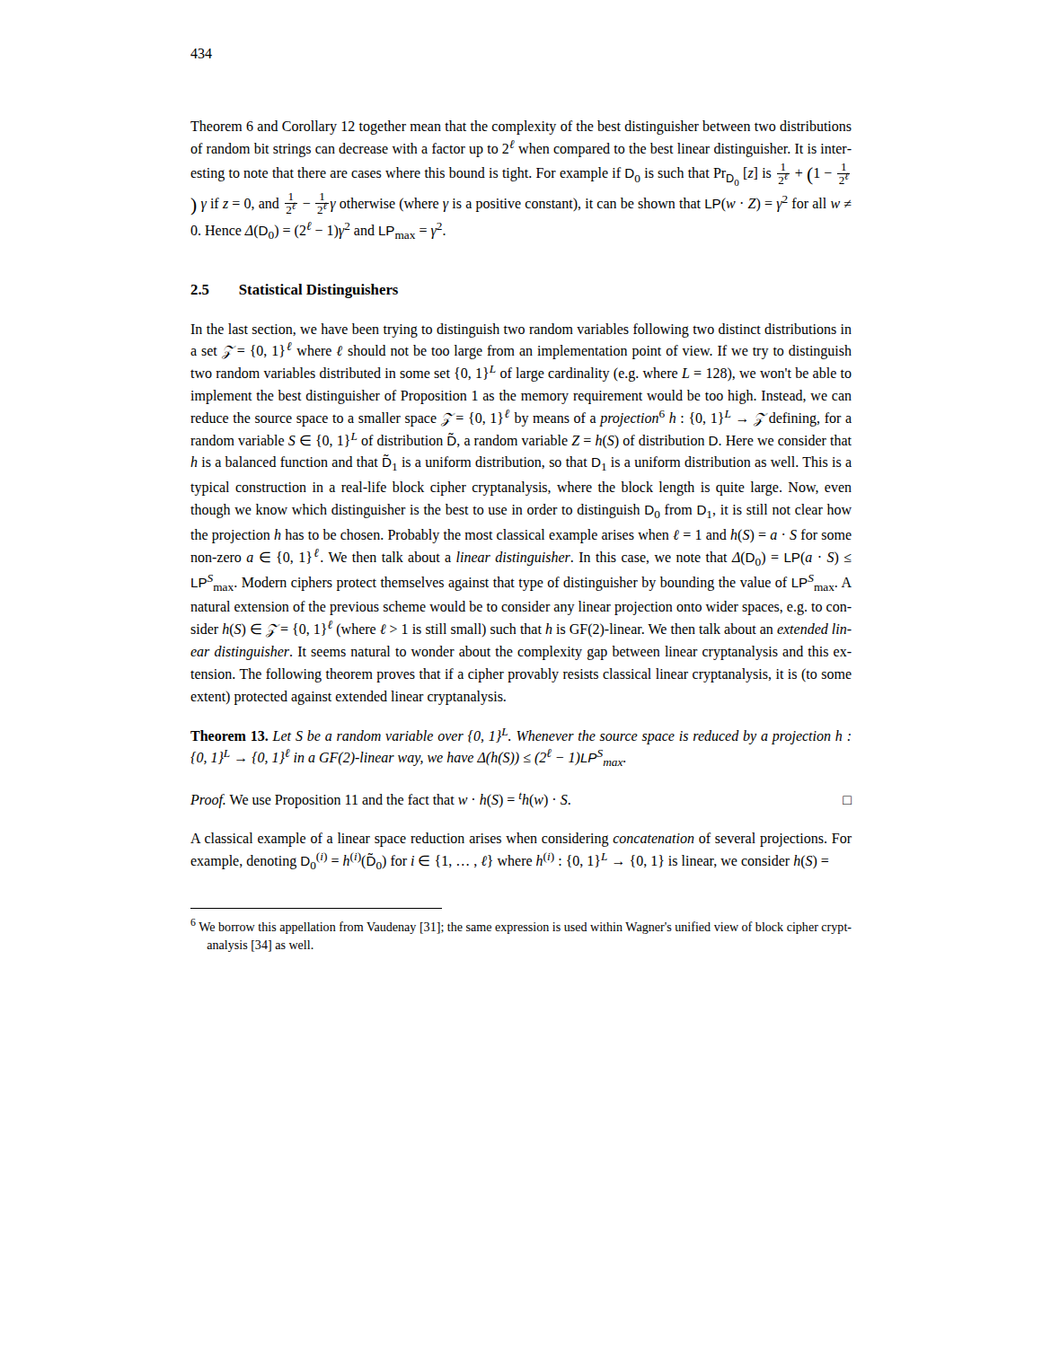434
Theorem 6 and Corollary 12 together mean that the complexity of the best distinguisher between two distributions of random bit strings can decrease with a factor up to 2ℓ when compared to the best linear distinguisher. It is interesting to note that there are cases where this bound is tight. For example if D0 is such that PrD0 [z] is 12ℓ + (1 − 12ℓ) γ if z = 0, and 12ℓ − 12ℓ γ otherwise (where γ is a positive constant), it can be shown that LP(w · Z) = γ2 for all w ≠ 0. Hence Δ(D0) = (2ℓ − 1)γ2 and LPmax = γ2.
2.5 Statistical Distinguishers
In the last section, we have been trying to distinguish two random variables following two distinct distributions in a set 𝒵 = {0, 1}ℓ where ℓ should not be too large from an implementation point of view. If we try to distinguish two random variables distributed in some set {0, 1}L of large cardinality (e.g. where L = 128), we won't be able to implement the best distinguisher of Proposition 1 as the memory requirement would be too high. Instead, we can reduce the source space to a smaller space 𝒵 = {0, 1}ℓ by means of a projection6 h : {0, 1}L → 𝒵 defining, for a random variable S ∈ {0, 1}L of distribution D̃, a random variable Z = h(S) of distribution D. Here we consider that h is a balanced function and that D̃1 is a uniform distribution, so that D1 is a uniform distribution as well. This is a typical construction in a real-life block cipher cryptanalysis, where the block length is quite large. Now, even though we know which distinguisher is the best to use in order to distinguish D0 from D1, it is still not clear how the projection h has to be chosen. Probably the most classical example arises when ℓ = 1 and h(S) = a · S for some non-zero a ∈ {0, 1}ℓ. We then talk about a linear distinguisher. In this case, we note that Δ(D0) = LP(a · S) ≤ LPSmax. Modern ciphers protect themselves against that type of distinguisher by bounding the value of LPSmax. A natural extension of the previous scheme would be to consider any linear projection onto wider spaces, e.g. to consider h(S) ∈ 𝒵 = {0, 1}ℓ (where ℓ > 1 is still small) such that h is GF(2)-linear. We then talk about an extended linear distinguisher. It seems natural to wonder about the complexity gap between linear cryptanalysis and this extension. The following theorem proves that if a cipher provably resists classical linear cryptanalysis, it is (to some extent) protected against extended linear cryptanalysis.
Theorem 13. Let S be a random variable over {0, 1}L. Whenever the source space is reduced by a projection h : {0, 1}L → {0, 1}ℓ in a GF(2)-linear way, we have Δ(h(S)) ≤ (2ℓ − 1)LPSmax.
Proof. We use Proposition 11 and the fact that w · h(S) = th(w) · S. □
A classical example of a linear space reduction arises when considering concatenation of several projections. For example, denoting D0(i) = h(i)(D̃0) for i ∈ {1, … , ℓ} where h(i) : {0, 1}L → {0, 1} is linear, we consider h(S) =
6 We borrow this appellation from Vaudenay [31]; the same expression is used within Wagner's unified view of block cipher cryptanalysis [34] as well.